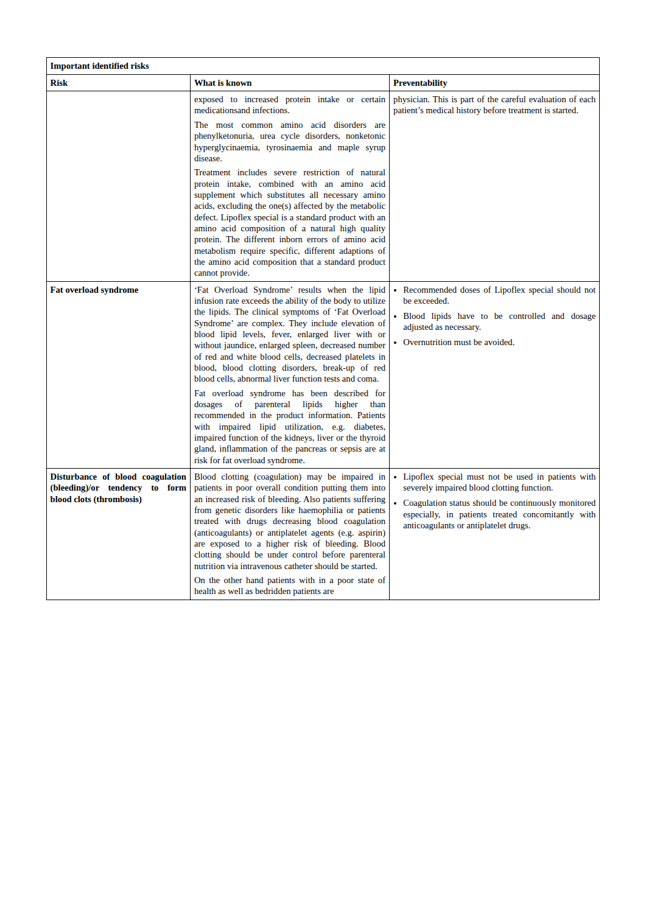| Important identified risks |
| --- |
| Risk | What is known | Preventability |
| | exposed to increased protein intake or certain medicationsand infections. The most common amino acid disorders are phenylketonuria, urea cycle disorders, nonketonic hyperglycinaemia, tyrosinaemia and maple syrup disease. Treatment includes severe restriction of natural protein intake, combined with an amino acid supplement which substitutes all necessary amino acids, excluding the one(s) affected by the metabolic defect. Lipoflex special is a standard product with an amino acid composition of a natural high quality protein. The different inborn errors of amino acid metabolism require specific, different adaptions of the amino acid composition that a standard product cannot provide. | physician. This is part of the careful evaluation of each patient’s medical history before treatment is started. |
| Fat overload syndrome | ‘Fat Overload Syndrome’ results when the lipid infusion rate exceeds the ability of the body to utilize the lipids. The clinical symptoms of ‘Fat Overload Syndrome’ are complex. They include elevation of blood lipid levels, fever, enlarged liver with or without jaundice, enlarged spleen, decreased number of red and white blood cells, decreased platelets in blood, blood clotting disorders, break-up of red blood cells, abnormal liver function tests and coma. Fat overload syndrome has been described for dosages of parenteral lipids higher than recommended in the product information. Patients with impaired lipid utilization, e.g. diabetes, impaired function of the kidneys, liver or the thyroid gland, inflammation of the pancreas or sepsis are at risk for fat overload syndrome. | Recommended doses of Lipoflex special should not be exceeded. Blood lipids have to be controlled and dosage adjusted as necessary. Overnutrition must be avoided. |
| Disturbance of blood coagulation (bleeding)/or tendency to form blood clots (thrombosis) | Blood clotting (coagulation) may be impaired in patients in poor overall condition putting them into an increased risk of bleeding. Also patients suffering from genetic disorders like haemophilia or patients treated with drugs decreasing blood coagulation (anticoagulants) or antiplatelet agents (e.g. aspirin) are exposed to a higher risk of bleeding. Blood clotting should be under control before parenteral nutrition via intravenous catheter should be started. On the other hand patients with in a poor state of health as well as bedridden patients are | Lipoflex special must not be used in patients with severely impaired blood clotting function. Coagulation status should be continuously monitored especially, in patients treated concomitantly with anticoagulants or antiplatelet drugs. |